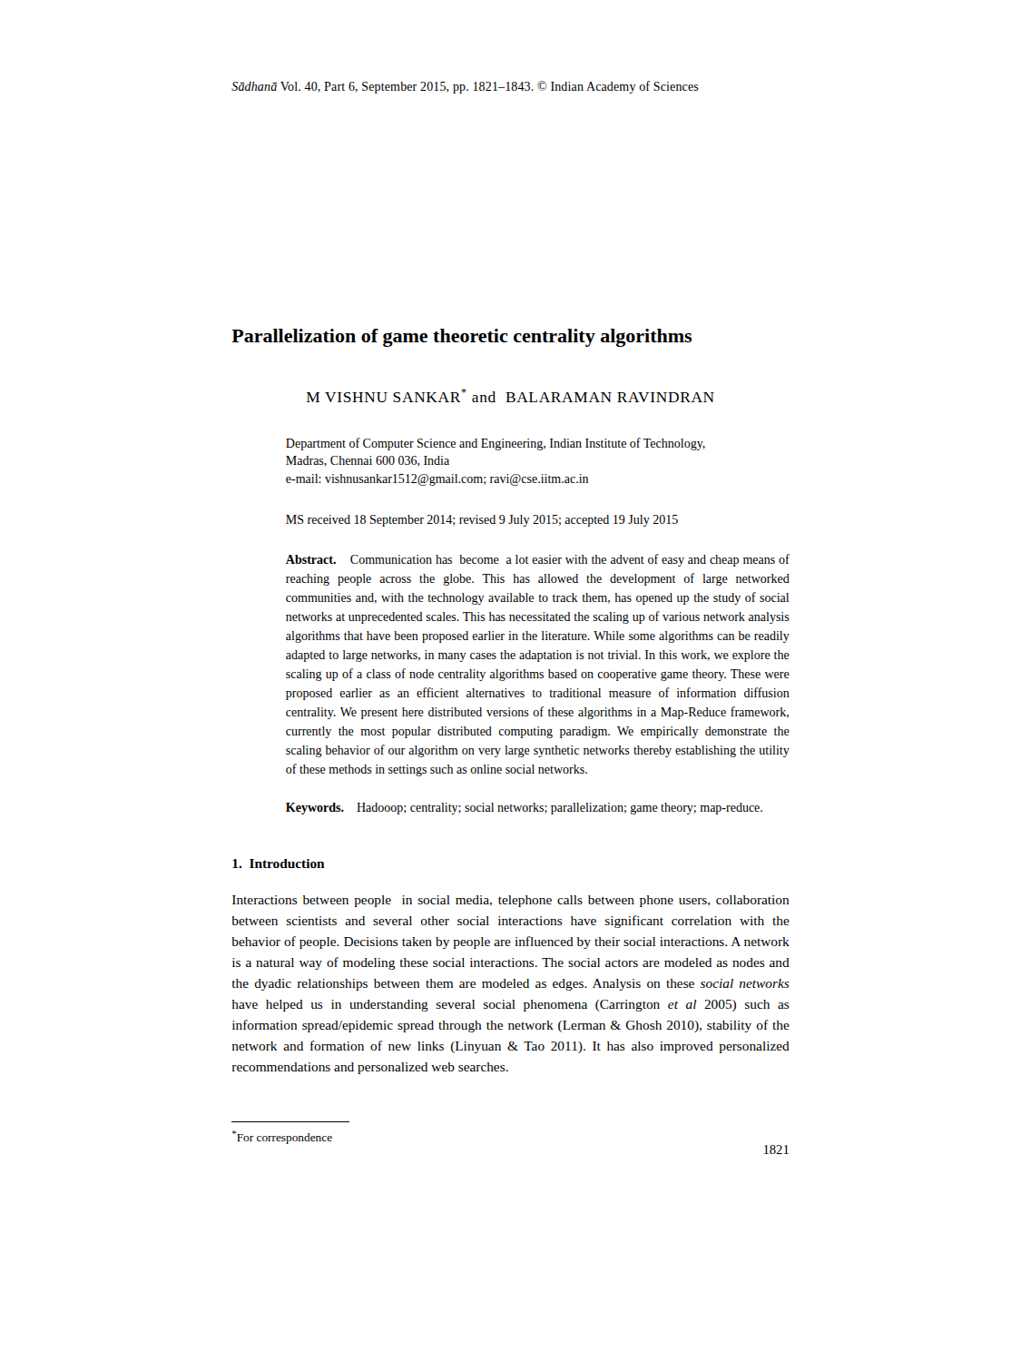Sādhanā Vol. 40, Part 6, September 2015, pp. 1821–1843. © Indian Academy of Sciences
Parallelization of game theoretic centrality algorithms
M VISHNU SANKAR* and BALARAMAN RAVINDRAN
Department of Computer Science and Engineering, Indian Institute of Technology,
Madras, Chennai 600 036, India
e-mail: vishnusankar1512@gmail.com; ravi@cse.iitm.ac.in
MS received 18 September 2014; revised 9 July 2015; accepted 19 July 2015
Abstract. Communication has become a lot easier with the advent of easy and cheap means of reaching people across the globe. This has allowed the development of large networked communities and, with the technology available to track them, has opened up the study of social networks at unprecedented scales. This has necessitated the scaling up of various network analysis algorithms that have been proposed earlier in the literature. While some algorithms can be readily adapted to large networks, in many cases the adaptation is not trivial. In this work, we explore the scaling up of a class of node centrality algorithms based on cooperative game theory. These were proposed earlier as an efficient alternatives to traditional measure of information diffusion centrality. We present here distributed versions of these algorithms in a Map-Reduce framework, currently the most popular distributed computing paradigm. We empirically demonstrate the scaling behavior of our algorithm on very large synthetic networks thereby establishing the utility of these methods in settings such as online social networks.
Keywords. Hadooop; centrality; social networks; parallelization; game theory; map-reduce.
1. Introduction
Interactions between people in social media, telephone calls between phone users, collaboration between scientists and several other social interactions have significant correlation with the behavior of people. Decisions taken by people are influenced by their social interactions. A network is a natural way of modeling these social interactions. The social actors are modeled as nodes and the dyadic relationships between them are modeled as edges. Analysis on these social networks have helped us in understanding several social phenomena (Carrington et al 2005) such as information spread/epidemic spread through the network (Lerman & Ghosh 2010), stability of the network and formation of new links (Linyuan & Tao 2011). It has also improved personalized recommendations and personalized web searches.
*For correspondence
1821